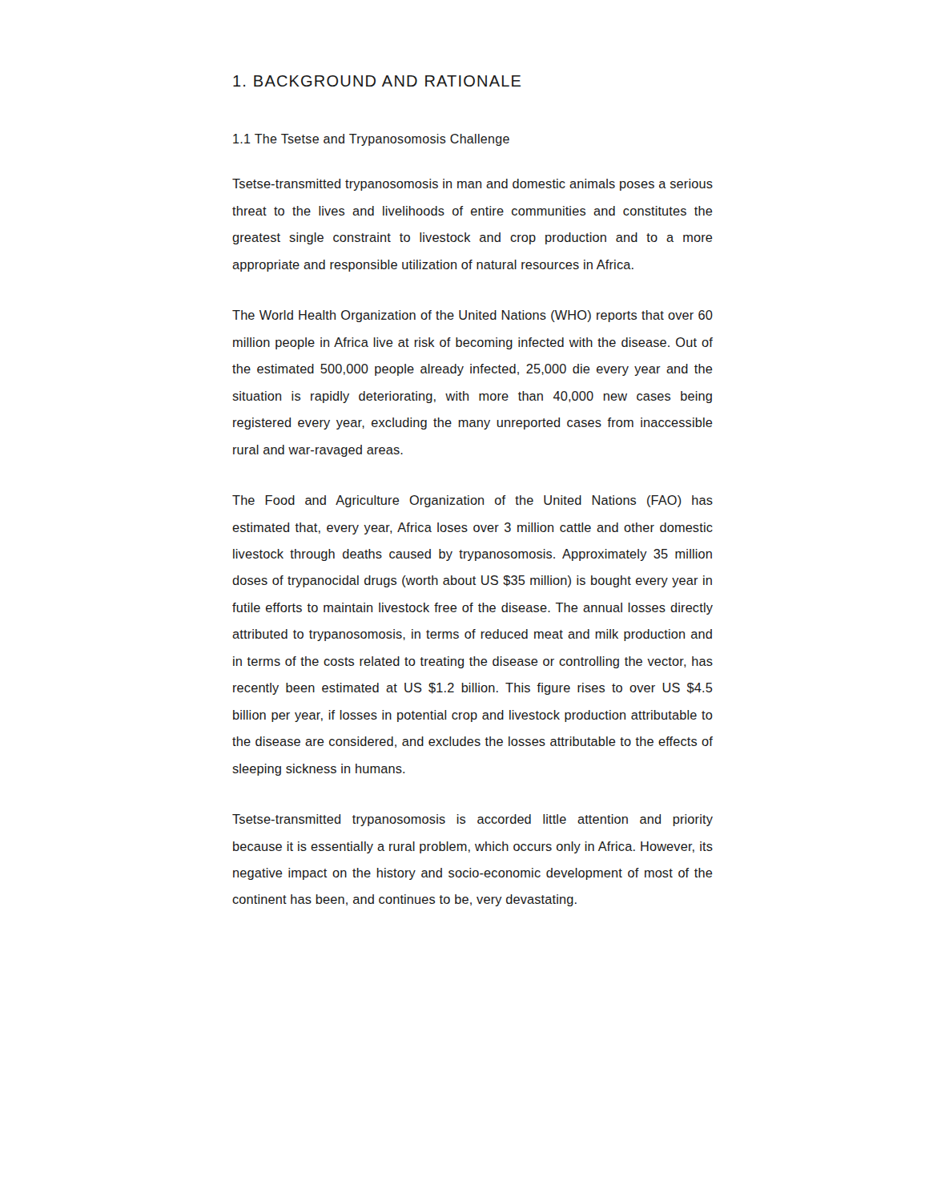1. BACKGROUND AND RATIONALE
1.1 The Tsetse and Trypanosomosis Challenge
Tsetse-transmitted trypanosomosis in man and domestic animals poses a serious threat to the lives and livelihoods of entire communities and constitutes the greatest single constraint to livestock and crop production and to a more appropriate and responsible utilization of natural resources in Africa.
The World Health Organization of the United Nations (WHO) reports that over 60 million people in Africa live at risk of becoming infected with the disease. Out of the estimated 500,000 people already infected, 25,000 die every year and the situation is rapidly deteriorating, with more than 40,000 new cases being registered every year, excluding the many unreported cases from inaccessible rural and war-ravaged areas.
The Food and Agriculture Organization of the United Nations (FAO) has estimated that, every year, Africa loses over 3 million cattle and other domestic livestock through deaths caused by trypanosomosis. Approximately 35 million doses of trypanocidal drugs (worth about US $35 million) is bought every year in futile efforts to maintain livestock free of the disease. The annual losses directly attributed to trypanosomosis, in terms of reduced meat and milk production and in terms of the costs related to treating the disease or controlling the vector, has recently been estimated at US $1.2 billion. This figure rises to over US $4.5 billion per year, if losses in potential crop and livestock production attributable to the disease are considered, and excludes the losses attributable to the effects of sleeping sickness in humans.
Tsetse-transmitted trypanosomosis is accorded little attention and priority because it is essentially a rural problem, which occurs only in Africa. However, its negative impact on the history and socio-economic development of most of the continent has been, and continues to be, very devastating.